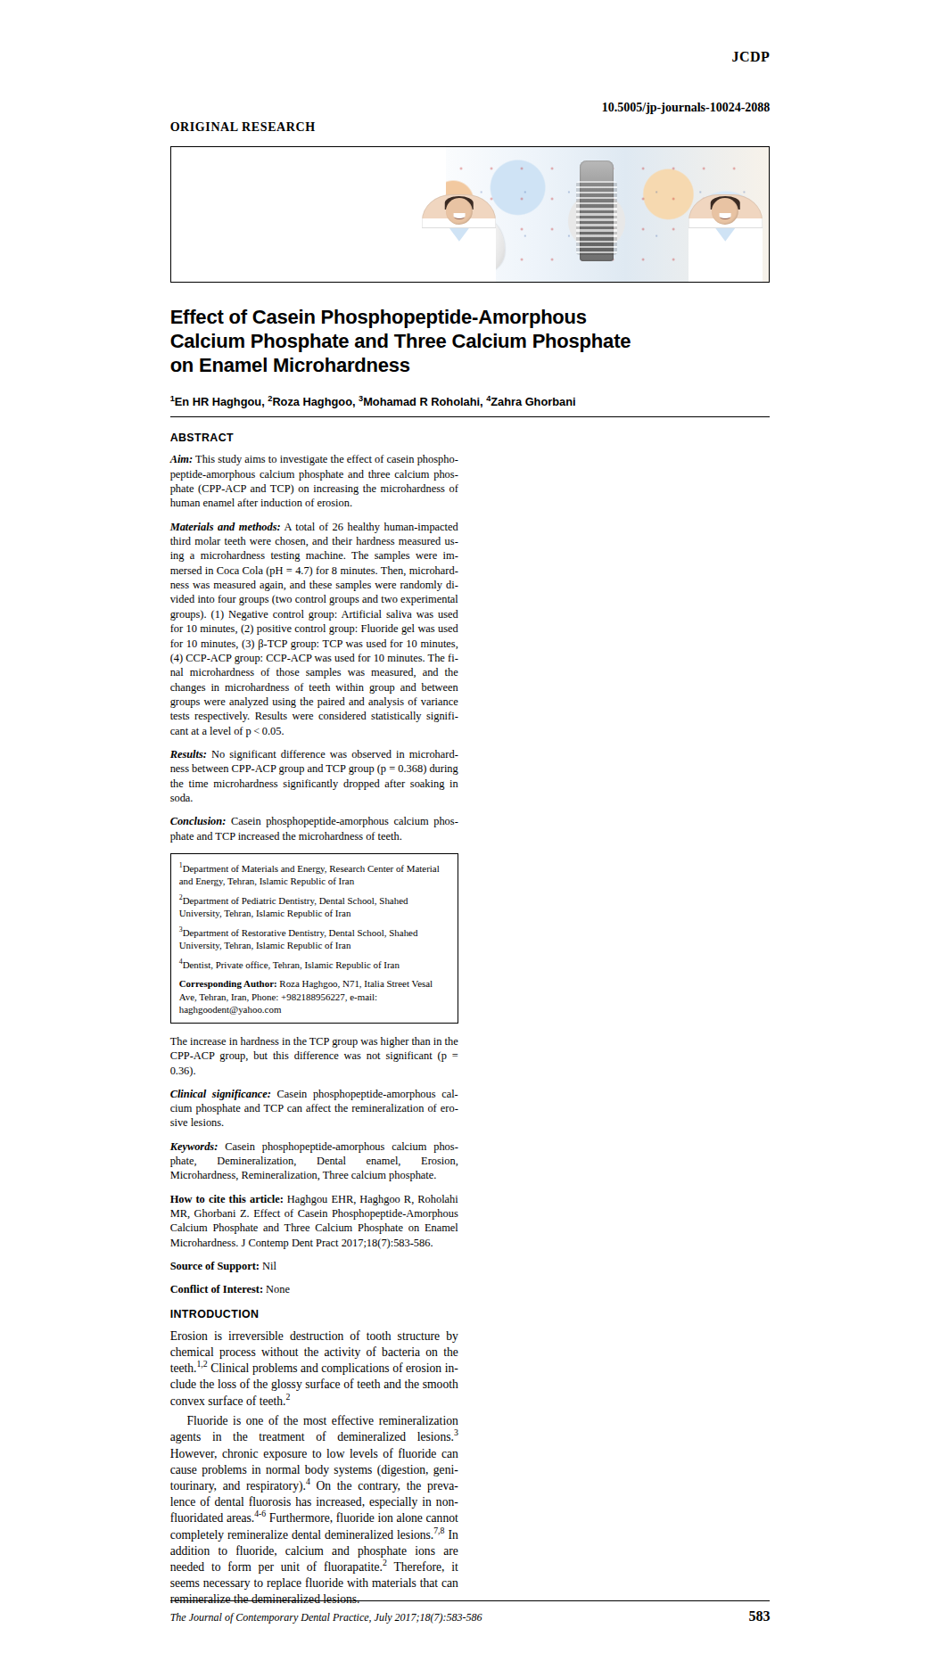JCDP
10.5005/jp-journals-10024-2088
ORIGINAL RESEARCH
the Journal of CONTEMPORARY DENTAL PRACTICE at www.thejcdp.com
Effect of Casein Phosphopeptide-Amorphous
Calcium Phosphate and Three Calcium Phosphate
on Enamel Microhardness
1En HR Haghgou, 2Roza Haghgoo, 3Mohamad R Roholahi, 4Zahra Ghorbani
ABSTRACT
Aim: This study aims to investigate the effect of casein phosphopeptide-amorphous calcium phosphate and three calcium phosphate (CPP-ACP and TCP) on increasing the microhardness of human enamel after induction of erosion.
Materials and methods: A total of 26 healthy human-impacted third molar teeth were chosen, and their hardness measured using a microhardness testing machine. The samples were immersed in Coca Cola (pH = 4.7) for 8 minutes. Then, microhardness was measured again, and these samples were randomly divided into four groups (two control groups and two experimental groups). (1) Negative control group: Artificial saliva was used for 10 minutes, (2) positive control group: Fluoride gel was used for 10 minutes, (3) β-TCP group: TCP was used for 10 minutes, (4) CCP-ACP group: CCP-ACP was used for 10 minutes. The final microhardness of those samples was measured, and the changes in microhardness of teeth within group and between groups were analyzed using the paired and analysis of variance tests respectively. Results were considered statistically significant at a level of p < 0.05.
Results: No significant difference was observed in microhardness between CPP-ACP group and TCP group (p = 0.368) during the time microhardness significantly dropped after soaking in soda.
Conclusion: Casein phosphopeptide-amorphous calcium phosphate and TCP increased the microhardness of teeth.
1Department of Materials and Energy, Research Center of Material and Energy, Tehran, Islamic Republic of Iran
2Department of Pediatric Dentistry, Dental School, Shahed University, Tehran, Islamic Republic of Iran
3Department of Restorative Dentistry, Dental School, Shahed University, Tehran, Islamic Republic of Iran
4Dentist, Private office, Tehran, Islamic Republic of Iran
Corresponding Author: Roza Haghgoo, N71, Italia Street Vesal Ave, Tehran, Iran, Phone: +982188956227, e-mail: haghgoodent@yahoo.com
The increase in hardness in the TCP group was higher than in the CPP-ACP group, but this difference was not significant (p = 0.36).
Clinical significance: Casein phosphopeptide-amorphous calcium phosphate and TCP can affect the remineralization of erosive lesions.
Keywords: Casein phosphopeptide-amorphous calcium phosphate, Demineralization, Dental enamel, Erosion, Microhardness, Remineralization, Three calcium phosphate.
How to cite this article: Haghgou EHR, Haghgoo R, Roholahi MR, Ghorbani Z. Effect of Casein Phosphopeptide-Amorphous Calcium Phosphate and Three Calcium Phosphate on Enamel Microhardness. J Contemp Dent Pract 2017;18(7):583-586.
Source of Support: Nil
Conflict of Interest: None
INTRODUCTION
Erosion is irreversible destruction of tooth structure by chemical process without the activity of bacteria on the teeth.1,2 Clinical problems and complications of erosion include the loss of the glossy surface of teeth and the smooth convex surface of teeth.2
Fluoride is one of the most effective remineralization agents in the treatment of demineralized lesions.3 However, chronic exposure to low levels of fluoride can cause problems in normal body systems (digestion, genitourinary, and respiratory).4 On the contrary, the prevalence of dental fluorosis has increased, especially in nonfluoridated areas.4-6 Furthermore, fluoride ion alone cannot completely remineralize dental demineralized lesions.7,8 In addition to fluoride, calcium and phosphate ions are needed to form per unit of fluorapatite.2 Therefore, it seems necessary to replace fluoride with materials that can remineralize the demineralized lesions.
The Journal of Contemporary Dental Practice, July 2017;18(7):583-586
583